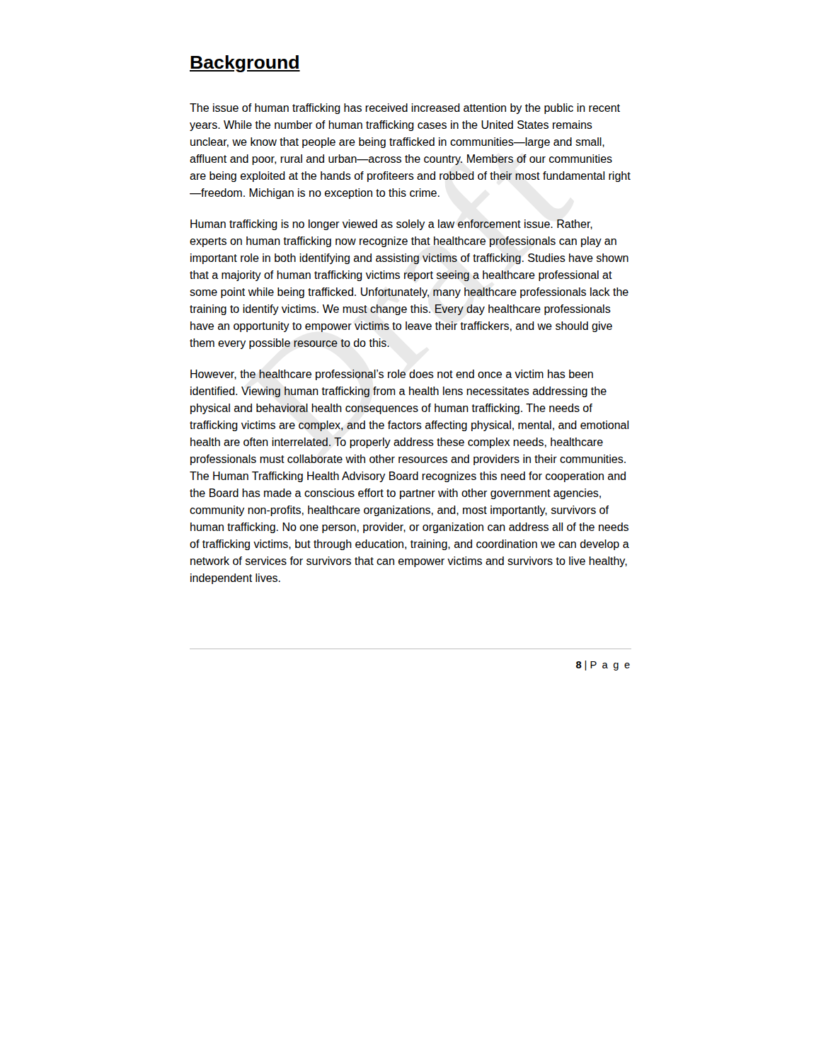Draft
Background
The issue of human trafficking has received increased attention by the public in recent years. While the number of human trafficking cases in the United States remains unclear, we know that people are being trafficked in communities—large and small, affluent and poor, rural and urban—across the country. Members of our communities are being exploited at the hands of profiteers and robbed of their most fundamental right—freedom. Michigan is no exception to this crime.
Human trafficking is no longer viewed as solely a law enforcement issue. Rather, experts on human trafficking now recognize that healthcare professionals can play an important role in both identifying and assisting victims of trafficking. Studies have shown that a majority of human trafficking victims report seeing a healthcare professional at some point while being trafficked. Unfortunately, many healthcare professionals lack the training to identify victims. We must change this. Every day healthcare professionals have an opportunity to empower victims to leave their traffickers, and we should give them every possible resource to do this.
However, the healthcare professional’s role does not end once a victim has been identified. Viewing human trafficking from a health lens necessitates addressing the physical and behavioral health consequences of human trafficking. The needs of trafficking victims are complex, and the factors affecting physical, mental, and emotional health are often interrelated. To properly address these complex needs, healthcare professionals must collaborate with other resources and providers in their communities. The Human Trafficking Health Advisory Board recognizes this need for cooperation and the Board has made a conscious effort to partner with other government agencies, community non-profits, healthcare organizations, and, most importantly, survivors of human trafficking. No one person, provider, or organization can address all of the needs of trafficking victims, but through education, training, and coordination we can develop a network of services for survivors that can empower victims and survivors to live healthy, independent lives.
8 | P a g e